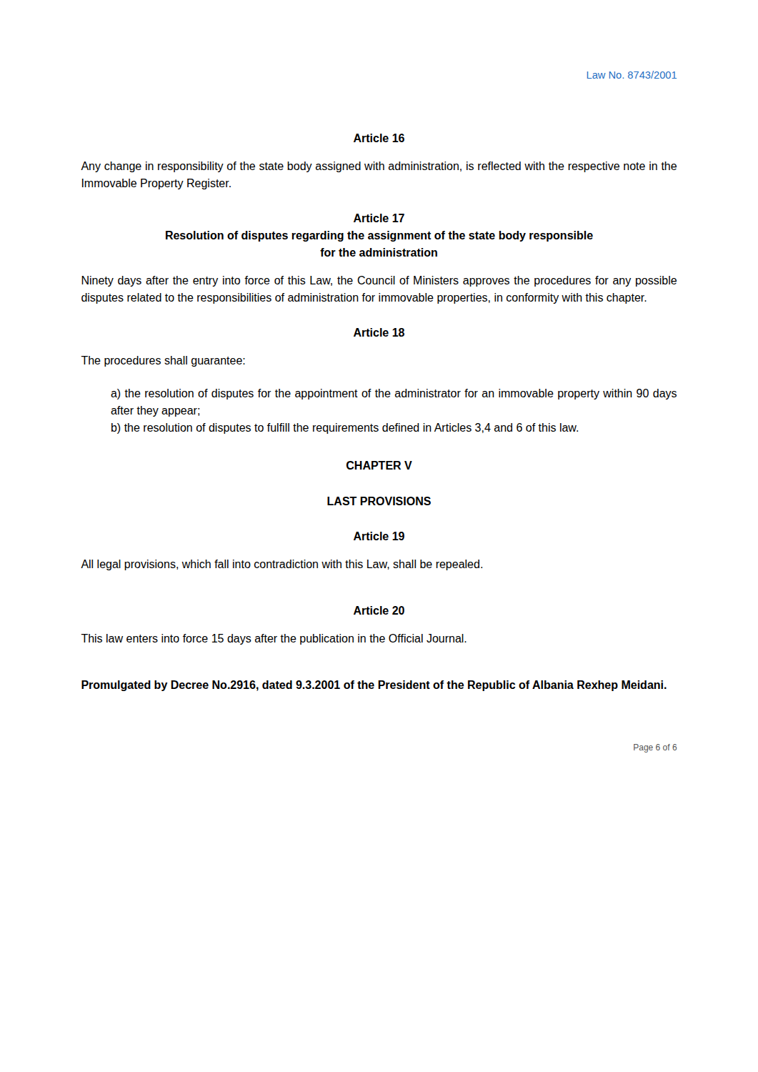Law No. 8743/2001
Article 16
Any change in responsibility of the state body assigned with administration, is reflected with the respective note in the Immovable Property Register.
Article 17 Resolution of disputes regarding the assignment of the state body responsible for the administration
Ninety days after the entry into force of this Law, the Council of Ministers approves the procedures for any possible disputes related to the responsibilities of administration for immovable properties, in conformity with this chapter.
Article 18
The procedures shall guarantee:
a) the resolution of disputes for the appointment of the administrator for an immovable property within 90 days after they appear;
b) the resolution of disputes to fulfill the requirements defined in Articles 3,4 and 6 of this law.
CHAPTER V
LAST PROVISIONS
Article 19
All legal provisions, which fall into contradiction with this Law, shall be repealed.
Article 20
This law enters into force 15 days after the publication in the Official Journal.
Promulgated by Decree No.2916, dated 9.3.2001 of the President of the Republic of Albania Rexhep Meidani.
Page 6 of 6